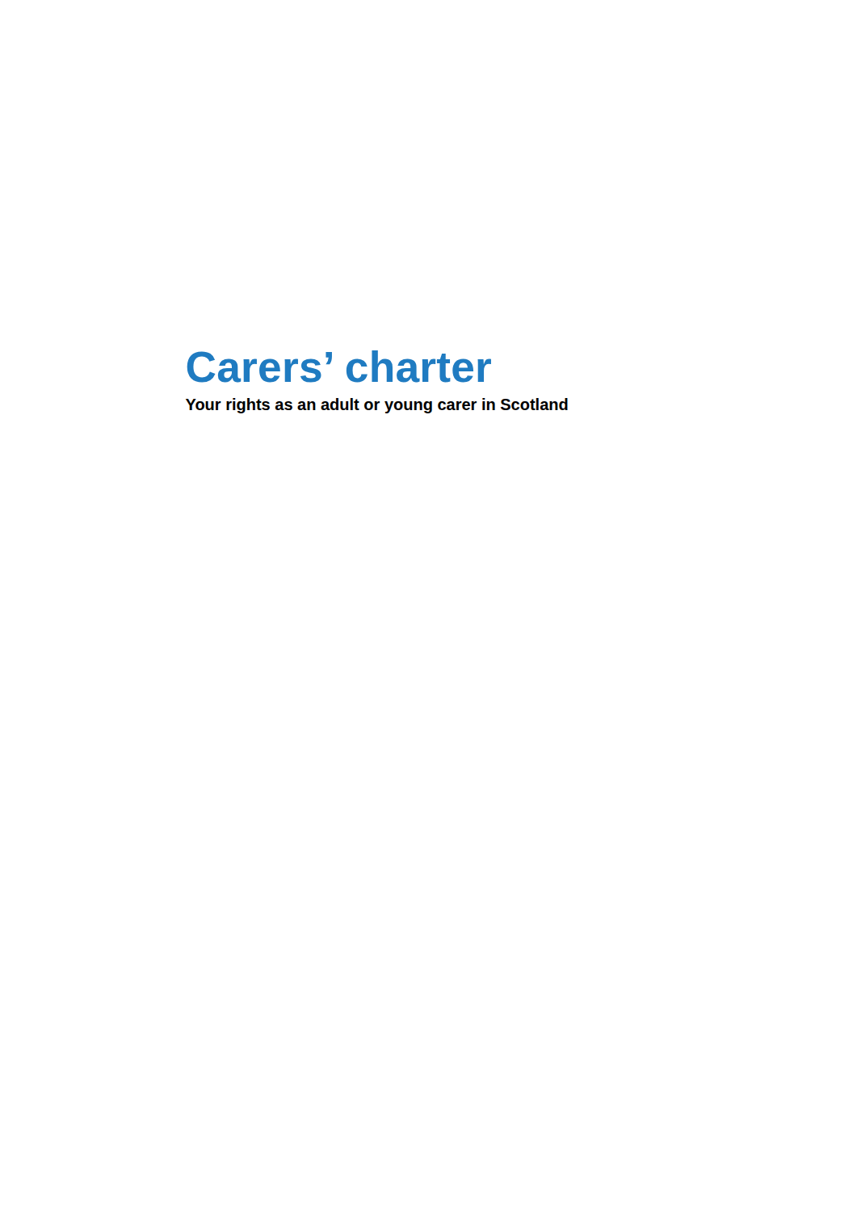Carers’ charter
Your rights as an adult or young carer in Scotland